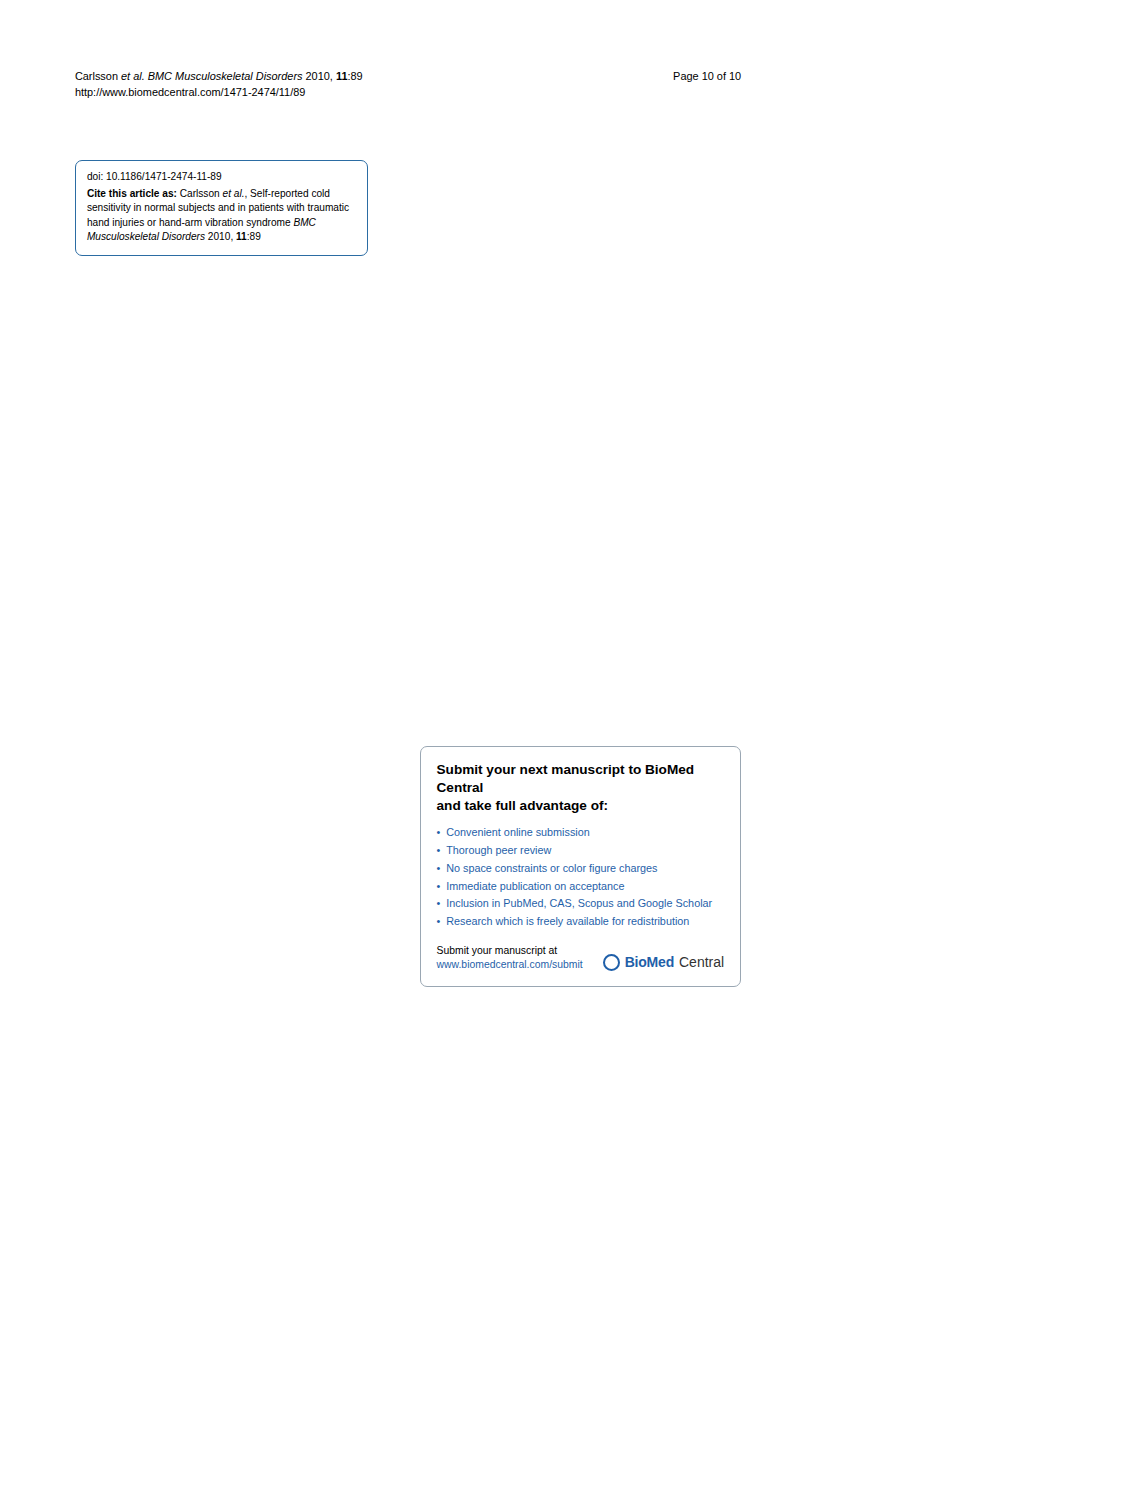Carlsson et al. BMC Musculoskeletal Disorders 2010, 11:89
http://www.biomedcentral.com/1471-2474/11/89
Page 10 of 10
doi: 10.1186/1471-2474-11-89
Cite this article as: Carlsson et al., Self-reported cold sensitivity in normal subjects and in patients with traumatic hand injuries or hand-arm vibration syndrome BMC Musculoskeletal Disorders 2010, 11:89
Submit your next manuscript to BioMed Central
and take full advantage of:
Convenient online submission
Thorough peer review
No space constraints or color figure charges
Immediate publication on acceptance
Inclusion in PubMed, CAS, Scopus and Google Scholar
Research which is freely available for redistribution
Submit your manuscript at
www.biomedcentral.com/submit
BioMed Central